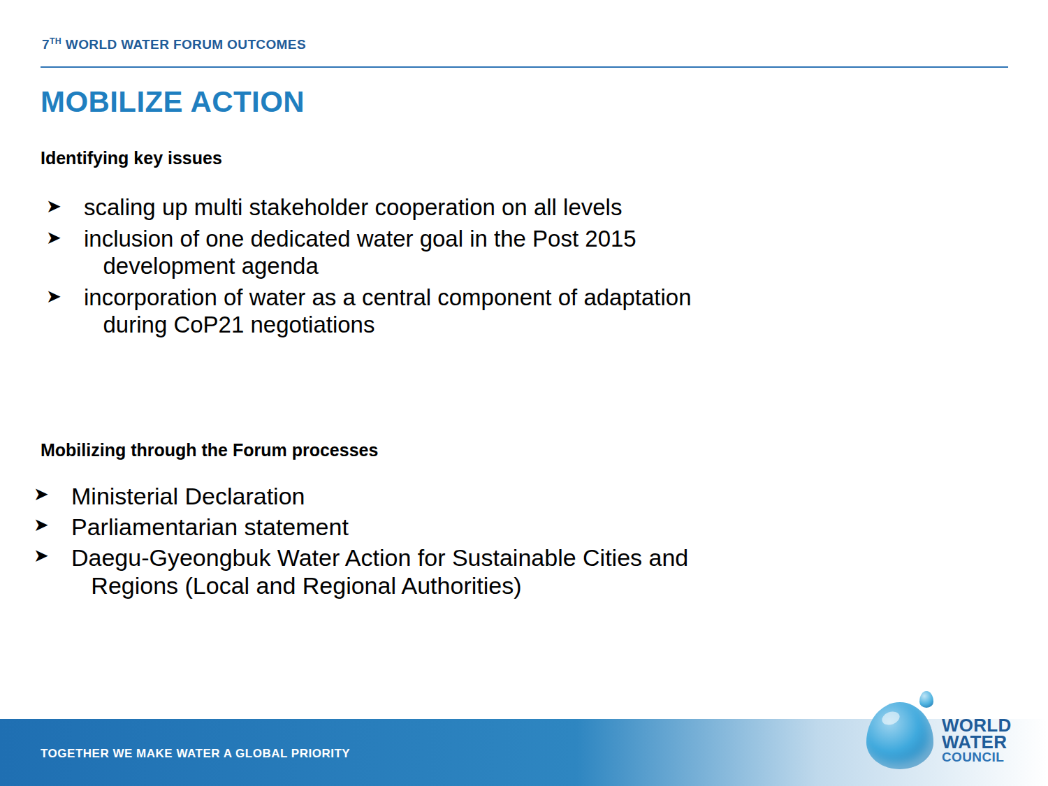7TH WORLD WATER FORUM OUTCOMES
MOBILIZE ACTION
Identifying key issues
scaling up multi stakeholder cooperation on all levels
inclusion of one dedicated water goal in the Post 2015 development agenda
incorporation of water as a central component of adaptation during CoP21 negotiations
Mobilizing through the Forum processes
Ministerial Declaration
Parliamentarian statement
Daegu-Gyeongbuk Water Action for Sustainable Cities and Regions (Local and Regional Authorities)
TOGETHER WE MAKE WATER A GLOBAL PRIORITY
WORLD WATER COUNCIL